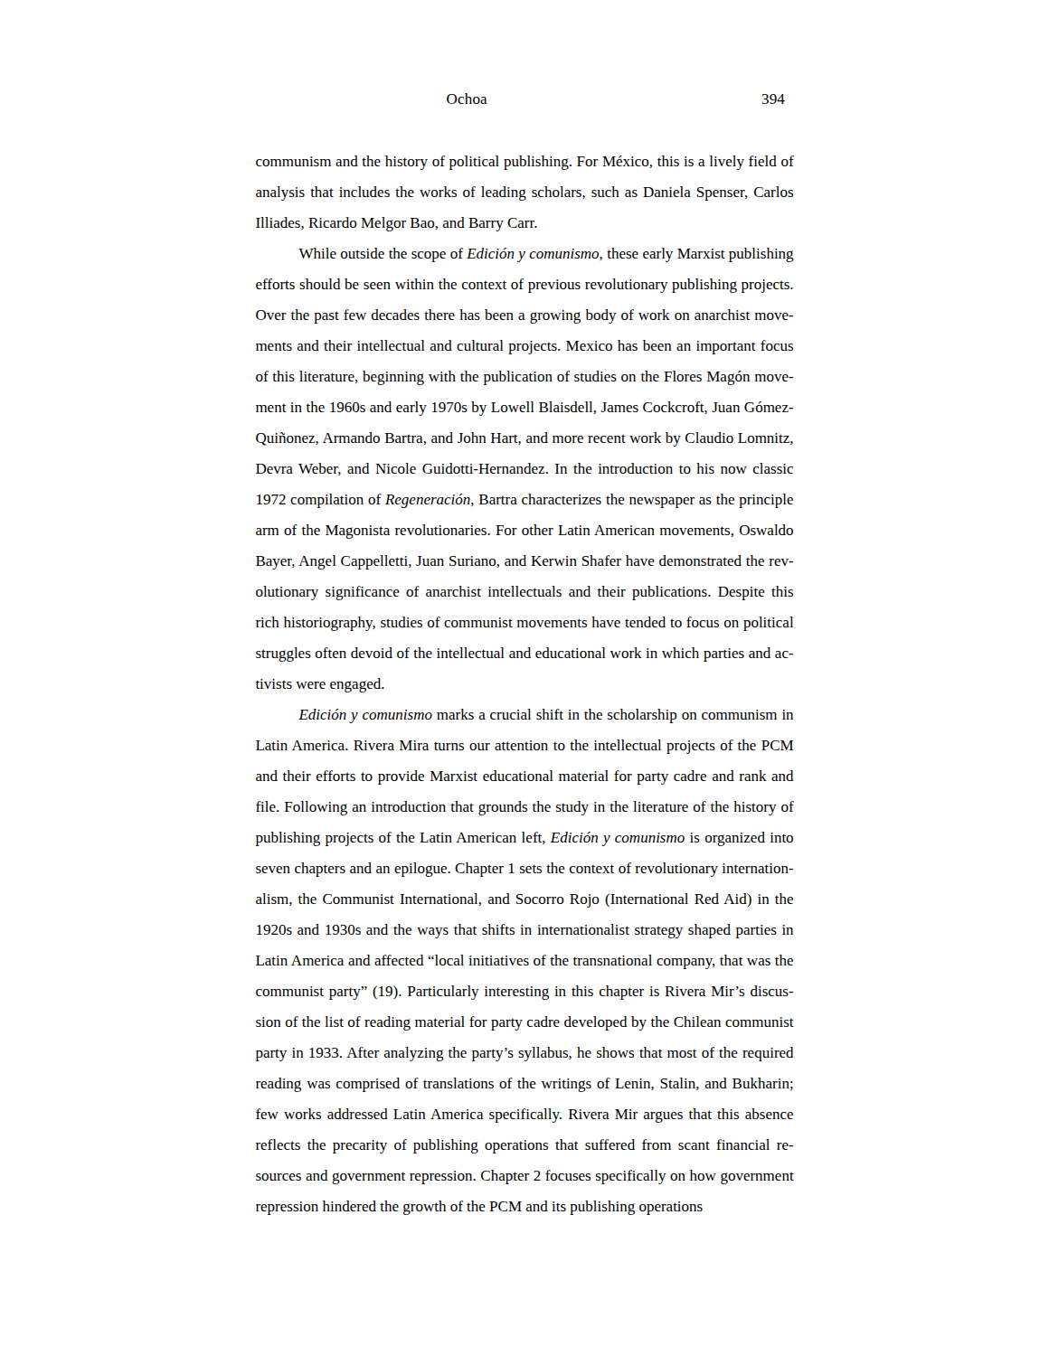Ochoa 394
communism and the history of political publishing. For México, this is a lively field of analysis that includes the works of leading scholars, such as Daniela Spenser, Carlos Illiades, Ricardo Melgor Bao, and Barry Carr.
While outside the scope of Edición y comunismo, these early Marxist publishing efforts should be seen within the context of previous revolutionary publishing projects. Over the past few decades there has been a growing body of work on anarchist movements and their intellectual and cultural projects. Mexico has been an important focus of this literature, beginning with the publication of studies on the Flores Magón movement in the 1960s and early 1970s by Lowell Blaisdell, James Cockcroft, Juan Gómez-Quiñonez, Armando Bartra, and John Hart, and more recent work by Claudio Lomnitz, Devra Weber, and Nicole Guidotti-Hernandez. In the introduction to his now classic 1972 compilation of Regeneración, Bartra characterizes the newspaper as the principle arm of the Magonista revolutionaries. For other Latin American movements, Oswaldo Bayer, Angel Cappelletti, Juan Suriano, and Kerwin Shafer have demonstrated the revolutionary significance of anarchist intellectuals and their publications. Despite this rich historiography, studies of communist movements have tended to focus on political struggles often devoid of the intellectual and educational work in which parties and activists were engaged.
Edición y comunismo marks a crucial shift in the scholarship on communism in Latin America. Rivera Mira turns our attention to the intellectual projects of the PCM and their efforts to provide Marxist educational material for party cadre and rank and file. Following an introduction that grounds the study in the literature of the history of publishing projects of the Latin American left, Edición y comunismo is organized into seven chapters and an epilogue. Chapter 1 sets the context of revolutionary internationalism, the Communist International, and Socorro Rojo (International Red Aid) in the 1920s and 1930s and the ways that shifts in internationalist strategy shaped parties in Latin America and affected “local initiatives of the transnational company, that was the communist party” (19). Particularly interesting in this chapter is Rivera Mir’s discussion of the list of reading material for party cadre developed by the Chilean communist party in 1933. After analyzing the party’s syllabus, he shows that most of the required reading was comprised of translations of the writings of Lenin, Stalin, and Bukharin; few works addressed Latin America specifically. Rivera Mir argues that this absence reflects the precarity of publishing operations that suffered from scant financial resources and government repression. Chapter 2 focuses specifically on how government repression hindered the growth of the PCM and its publishing operations